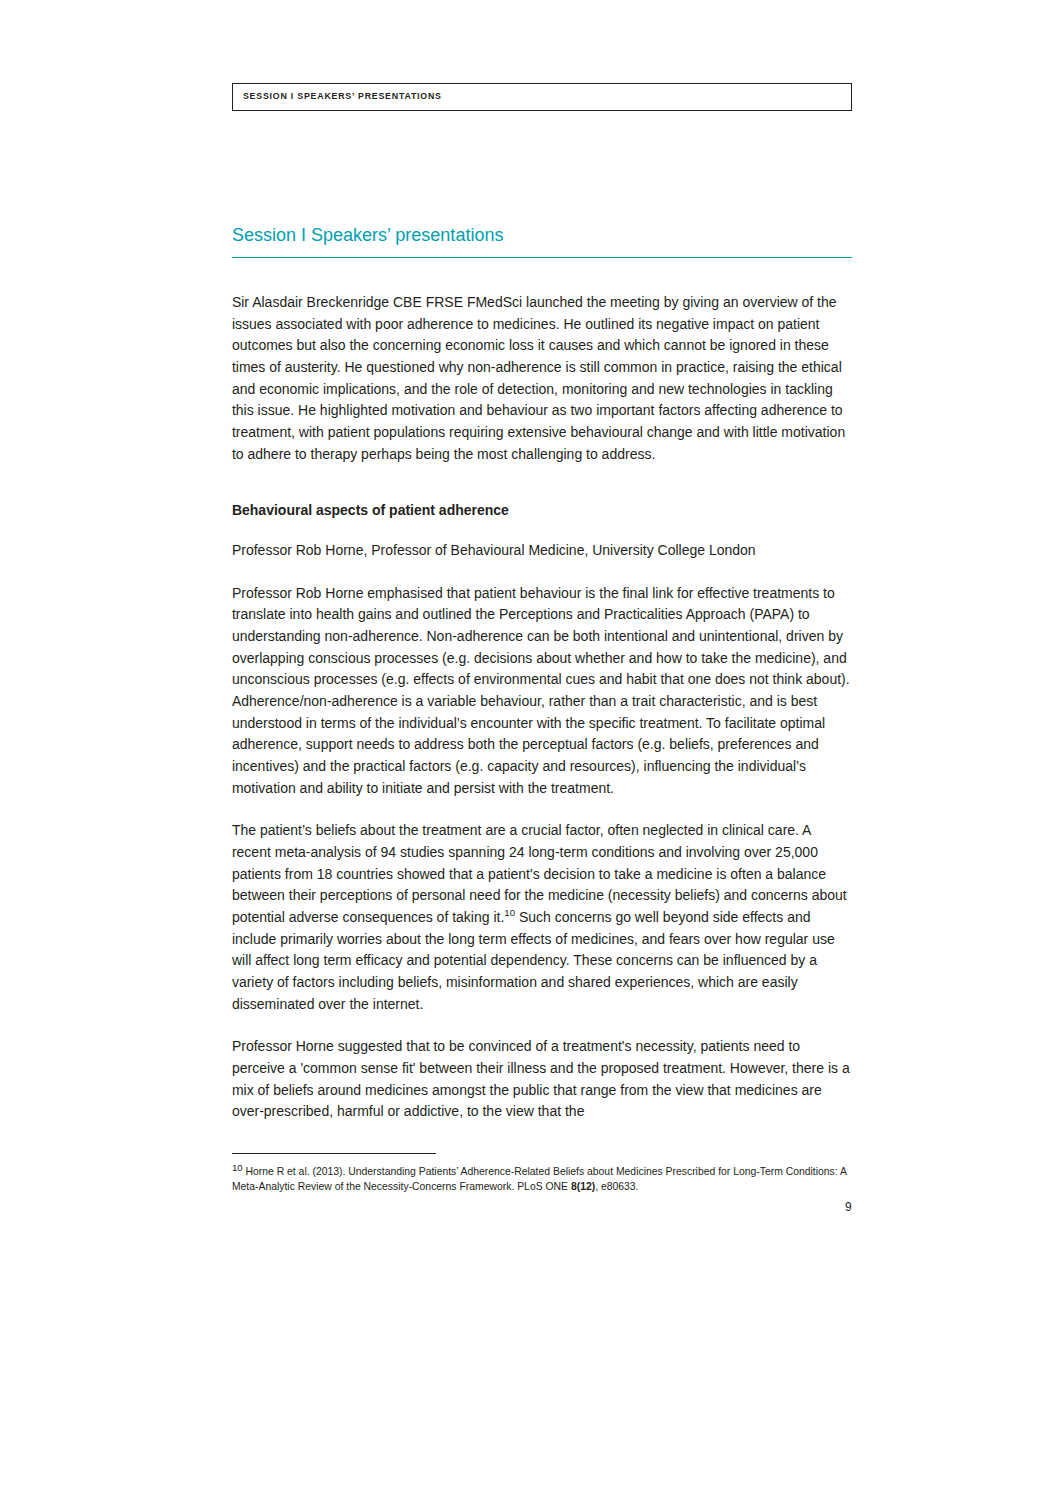Session I Speakers’ presentations
Session I Speakers’ presentations
Sir Alasdair Breckenridge CBE FRSE FMedSci launched the meeting by giving an overview of the issues associated with poor adherence to medicines. He outlined its negative impact on patient outcomes but also the concerning economic loss it causes and which cannot be ignored in these times of austerity. He questioned why non-adherence is still common in practice, raising the ethical and economic implications, and the role of detection, monitoring and new technologies in tackling this issue. He highlighted motivation and behaviour as two important factors affecting adherence to treatment, with patient populations requiring extensive behavioural change and with little motivation to adhere to therapy perhaps being the most challenging to address.
Behavioural aspects of patient adherence
Professor Rob Horne, Professor of Behavioural Medicine, University College London
Professor Rob Horne emphasised that patient behaviour is the final link for effective treatments to translate into health gains and outlined the Perceptions and Practicalities Approach (PAPA) to understanding non-adherence. Non-adherence can be both intentional and unintentional, driven by overlapping conscious processes (e.g. decisions about whether and how to take the medicine), and unconscious processes (e.g. effects of environmental cues and habit that one does not think about). Adherence/non-adherence is a variable behaviour, rather than a trait characteristic, and is best understood in terms of the individual’s encounter with the specific treatment. To facilitate optimal adherence, support needs to address both the perceptual factors (e.g. beliefs, preferences and incentives) and the practical factors (e.g. capacity and resources), influencing the individual’s motivation and ability to initiate and persist with the treatment.
The patient’s beliefs about the treatment are a crucial factor, often neglected in clinical care. A recent meta-analysis of 94 studies spanning 24 long-term conditions and involving over 25,000 patients from 18 countries showed that a patient's decision to take a medicine is often a balance between their perceptions of personal need for the medicine (necessity beliefs) and concerns about potential adverse consequences of taking it.10 Such concerns go well beyond side effects and include primarily worries about the long term effects of medicines, and fears over how regular use will affect long term efficacy and potential dependency. These concerns can be influenced by a variety of factors including beliefs, misinformation and shared experiences, which are easily disseminated over the internet.
Professor Horne suggested that to be convinced of a treatment's necessity, patients need to perceive a 'common sense fit' between their illness and the proposed treatment. However, there is a mix of beliefs around medicines amongst the public that range from the view that medicines are over-prescribed, harmful or addictive, to the view that the
10 Horne R et al. (2013). Understanding Patients’ Adherence-Related Beliefs about Medicines Prescribed for Long-Term Conditions: A Meta-Analytic Review of the Necessity-Concerns Framework. PLoS ONE 8(12), e80633.
9